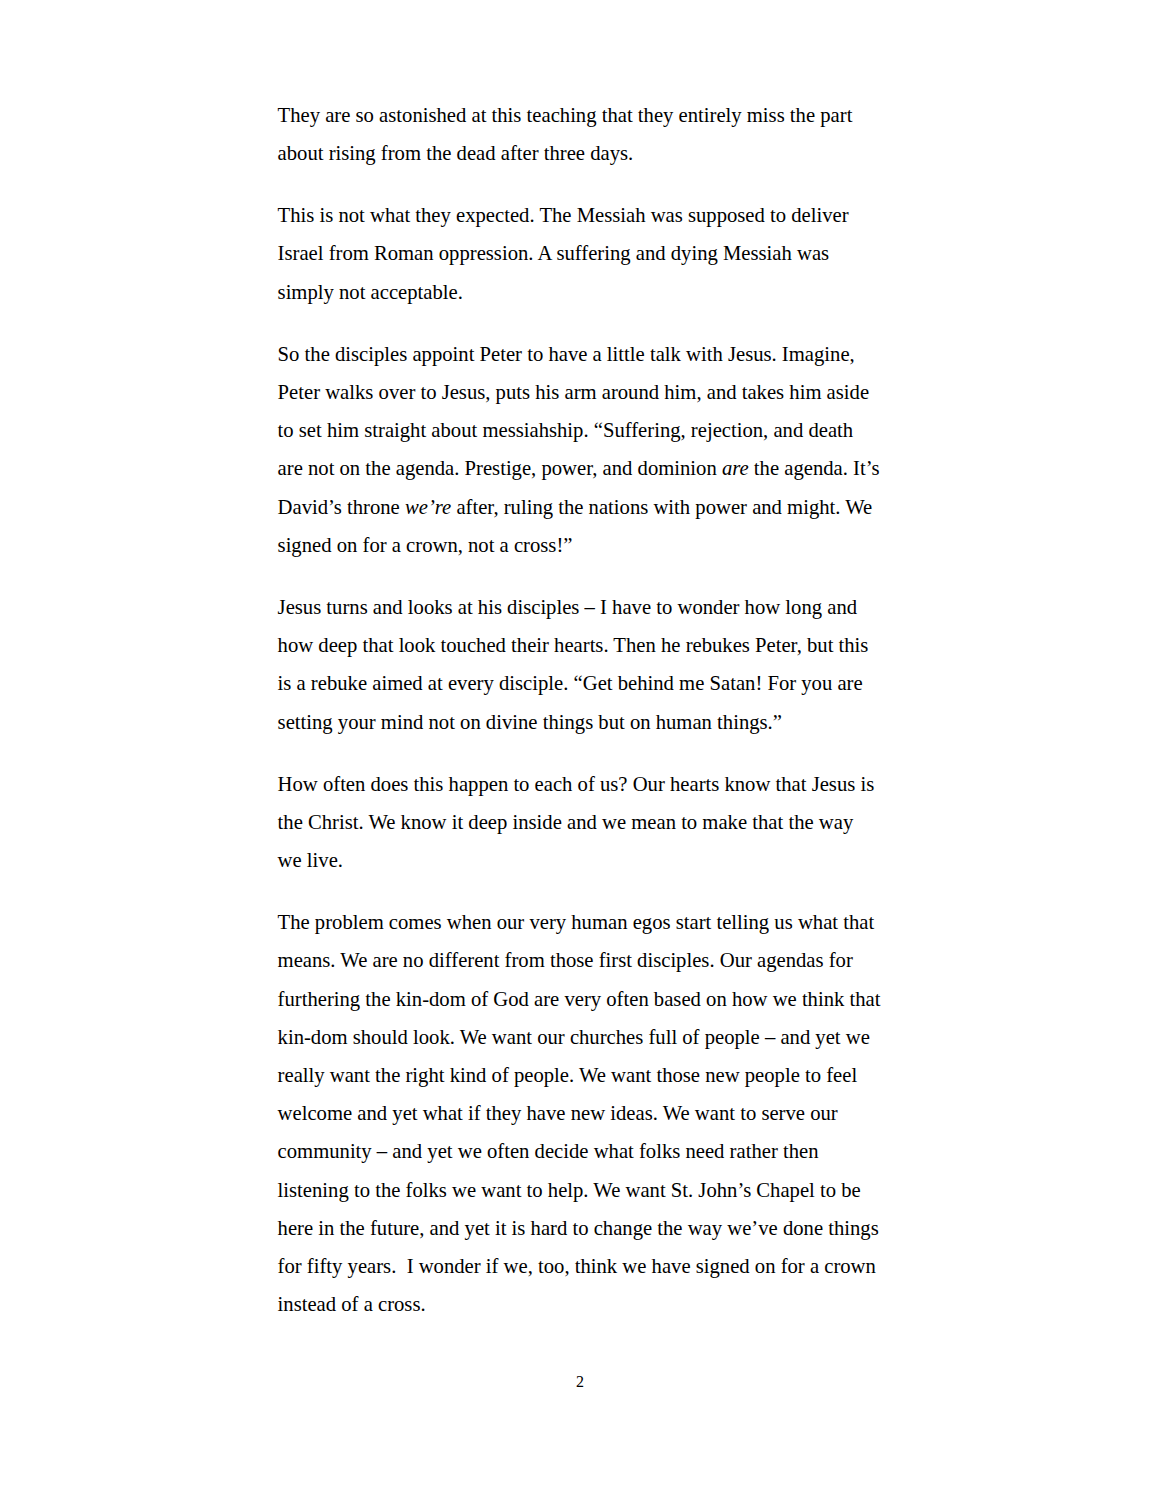They are so astonished at this teaching that they entirely miss the part about rising from the dead after three days.
This is not what they expected. The Messiah was supposed to deliver Israel from Roman oppression. A suffering and dying Messiah was simply not acceptable.
So the disciples appoint Peter to have a little talk with Jesus. Imagine, Peter walks over to Jesus, puts his arm around him, and takes him aside to set him straight about messiahship. “Suffering, rejection, and death are not on the agenda. Prestige, power, and dominion are the agenda. It’s David’s throne we’re after, ruling the nations with power and might. We signed on for a crown, not a cross!”
Jesus turns and looks at his disciples – I have to wonder how long and how deep that look touched their hearts. Then he rebukes Peter, but this is a rebuke aimed at every disciple. “Get behind me Satan! For you are setting your mind not on divine things but on human things.”
How often does this happen to each of us? Our hearts know that Jesus is the Christ. We know it deep inside and we mean to make that the way we live.
The problem comes when our very human egos start telling us what that means. We are no different from those first disciples. Our agendas for furthering the kin-dom of God are very often based on how we think that kin-dom should look. We want our churches full of people – and yet we really want the right kind of people. We want those new people to feel welcome and yet what if they have new ideas. We want to serve our community – and yet we often decide what folks need rather then listening to the folks we want to help. We want St. John’s Chapel to be here in the future, and yet it is hard to change the way we’ve done things for fifty years. I wonder if we, too, think we have signed on for a crown instead of a cross.
2